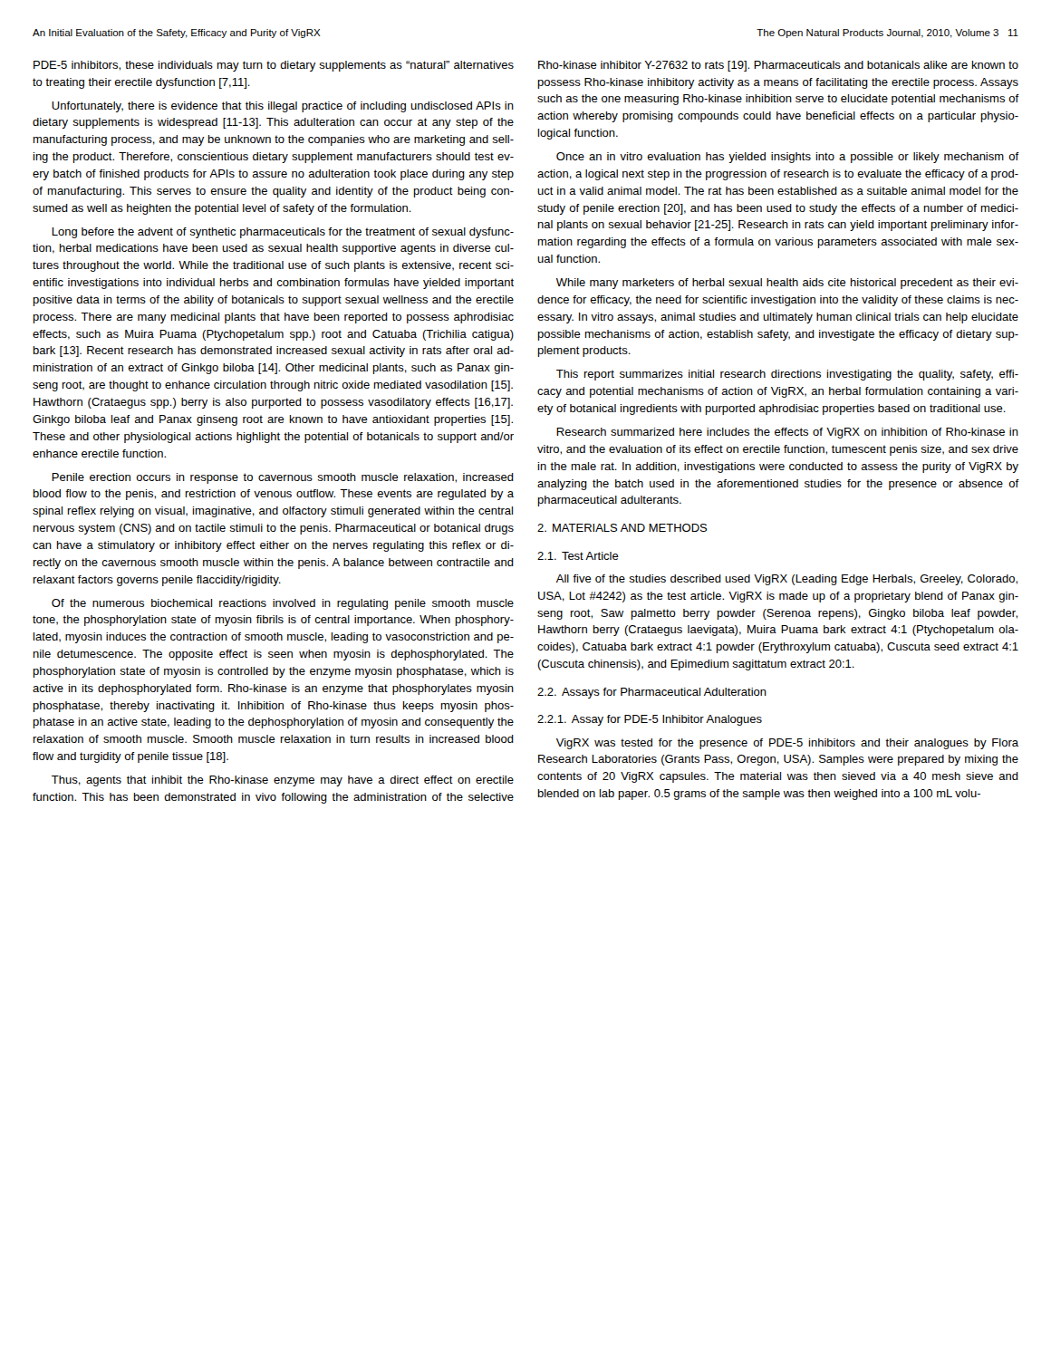An Initial Evaluation of the Safety, Efficacy and Purity of VigRX
The Open Natural Products Journal, 2010, Volume 3 11
PDE-5 inhibitors, these individuals may turn to dietary supplements as “natural” alternatives to treating their erectile dysfunction [7,11].
Unfortunately, there is evidence that this illegal practice of including undisclosed APIs in dietary supplements is widespread [11-13]. This adulteration can occur at any step of the manufacturing process, and may be unknown to the companies who are marketing and selling the product. Therefore, conscientious dietary supplement manufacturers should test every batch of finished products for APIs to assure no adulteration took place during any step of manufacturing. This serves to ensure the quality and identity of the product being consumed as well as heighten the potential level of safety of the formulation.
Long before the advent of synthetic pharmaceuticals for the treatment of sexual dysfunction, herbal medications have been used as sexual health supportive agents in diverse cultures throughout the world. While the traditional use of such plants is extensive, recent scientific investigations into individual herbs and combination formulas have yielded important positive data in terms of the ability of botanicals to support sexual wellness and the erectile process. There are many medicinal plants that have been reported to possess aphrodisiac effects, such as Muira Puama (Ptychopetalum spp.) root and Catuaba (Trichilia catigua) bark [13]. Recent research has demonstrated increased sexual activity in rats after oral administration of an extract of Ginkgo biloba [14]. Other medicinal plants, such as Panax ginseng root, are thought to enhance circulation through nitric oxide mediated vasodilation [15]. Hawthorn (Crataegus spp.) berry is also purported to possess vasodilatory effects [16,17]. Ginkgo biloba leaf and Panax ginseng root are known to have antioxidant properties [15]. These and other physiological actions highlight the potential of botanicals to support and/or enhance erectile function.
Penile erection occurs in response to cavernous smooth muscle relaxation, increased blood flow to the penis, and restriction of venous outflow. These events are regulated by a spinal reflex relying on visual, imaginative, and olfactory stimuli generated within the central nervous system (CNS) and on tactile stimuli to the penis. Pharmaceutical or botanical drugs can have a stimulatory or inhibitory effect either on the nerves regulating this reflex or directly on the cavernous smooth muscle within the penis. A balance between contractile and relaxant factors governs penile flaccidity/rigidity.
Of the numerous biochemical reactions involved in regulating penile smooth muscle tone, the phosphorylation state of myosin fibrils is of central importance. When phosphorylated, myosin induces the contraction of smooth muscle, leading to vasoconstriction and penile detumescence. The opposite effect is seen when myosin is dephosphorylated. The phosphorylation state of myosin is controlled by the enzyme myosin phosphatase, which is active in its dephosphorylated form. Rho-kinase is an enzyme that phosphorylates myosin phosphatase, thereby inactivating it. Inhibition of Rho-kinase thus keeps myosin phosphatase in an active state, leading to the dephosphorylation of myosin and consequently the relaxation of smooth muscle. Smooth muscle relaxation in turn results in increased blood flow and turgidity of penile tissue [18].
Thus, agents that inhibit the Rho-kinase enzyme may have a direct effect on erectile function. This has been demonstrated in vivo following the administration of the selective Rho-kinase inhibitor Y-27632 to rats [19]. Pharmaceuticals and botanicals alike are known to possess Rho-kinase inhibitory activity as a means of facilitating the erectile process. Assays such as the one measuring Rho-kinase inhibition serve to elucidate potential mechanisms of action whereby promising compounds could have beneficial effects on a particular physiological function.
Once an in vitro evaluation has yielded insights into a possible or likely mechanism of action, a logical next step in the progression of research is to evaluate the efficacy of a product in a valid animal model. The rat has been established as a suitable animal model for the study of penile erection [20], and has been used to study the effects of a number of medicinal plants on sexual behavior [21-25]. Research in rats can yield important preliminary information regarding the effects of a formula on various parameters associated with male sexual function.
While many marketers of herbal sexual health aids cite historical precedent as their evidence for efficacy, the need for scientific investigation into the validity of these claims is necessary. In vitro assays, animal studies and ultimately human clinical trials can help elucidate possible mechanisms of action, establish safety, and investigate the efficacy of dietary supplement products.
This report summarizes initial research directions investigating the quality, safety, efficacy and potential mechanisms of action of VigRX, an herbal formulation containing a variety of botanical ingredients with purported aphrodisiac properties based on traditional use.
Research summarized here includes the effects of VigRX on inhibition of Rho-kinase in vitro, and the evaluation of its effect on erectile function, tumescent penis size, and sex drive in the male rat. In addition, investigations were conducted to assess the purity of VigRX by analyzing the batch used in the aforementioned studies for the presence or absence of pharmaceutical adulterants.
2. MATERIALS AND METHODS
2.1. Test Article
All five of the studies described used VigRX (Leading Edge Herbals, Greeley, Colorado, USA, Lot #4242) as the test article. VigRX is made up of a proprietary blend of Panax ginseng root, Saw palmetto berry powder (Serenoa repens), Gingko biloba leaf powder, Hawthorn berry (Crataegus laevigata), Muira Puama bark extract 4:1 (Ptychopetalum olacoides), Catuaba bark extract 4:1 powder (Erythroxylum catuaba), Cuscuta seed extract 4:1 (Cuscuta chinensis), and Epimedium sagittatum extract 20:1.
2.2. Assays for Pharmaceutical Adulteration
2.2.1. Assay for PDE-5 Inhibitor Analogues
VigRX was tested for the presence of PDE-5 inhibitors and their analogues by Flora Research Laboratories (Grants Pass, Oregon, USA). Samples were prepared by mixing the contents of 20 VigRX capsules. The material was then sieved via a 40 mesh sieve and blended on lab paper. 0.5 grams of the sample was then weighed into a 100 mL volu-